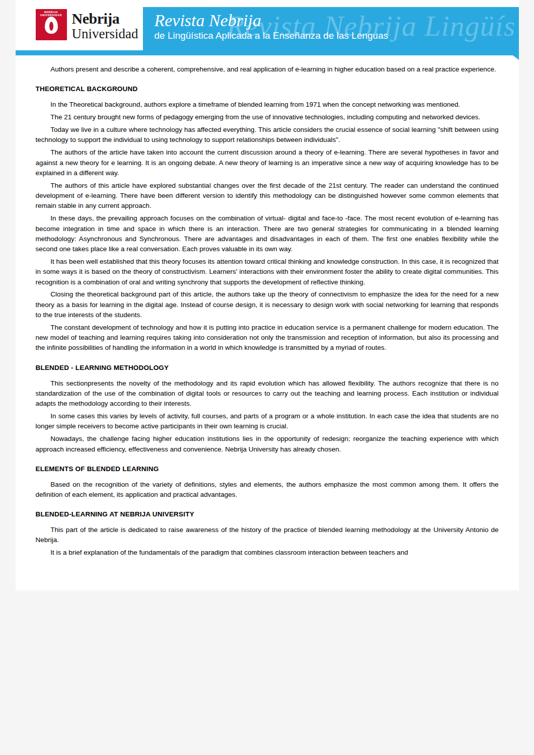NEBRIJA
UNIVERSIDAD
Nebrija Universidad
Revista Nebrija Lingüís
Revista Nebrija de Lingüística Aplicada a la Enseñanza de las Lenguas
Authors present and describe a coherent, comprehensive, and real application of e-learning in higher education based on a real practice experience.
Theoretical Background
In the Theoretical background, authors explore a timeframe of blended learning from 1971 when the concept networking was mentioned.
The 21 century brought new forms of pedagogy emerging from the use of innovative technologies, including computing and networked devices.
Today we live in a culture where technology has affected everything. This article considers the crucial essence of social learning "shift between using technology to support the individual to using technology to support relationships between individuals".
The authors of the article have taken into account the current discussion around a theory of e-learning. There are several hypotheses in favor and against a new theory for e learning. It is an ongoing debate. A new theory of learning is an imperative since a new way of acquiring knowledge has to be explained in a different way.
The authors of this article have explored substantial changes over the first decade of the 21st century. The reader can understand the continued development of e-learning. There have been different version to identify this methodology can be distinguished however some common elements that remain stable in any current approach.
In these days, the prevailing approach focuses on the combination of virtual- digital and face-to -face. The most recent evolution of e-learning has become integration in time and space in which there is an interaction. There are two general strategies for communicating in a blended learning methodology: Asynchronous and Synchronous. There are advantages and disadvantages in each of them. The first one enables flexibility while the second one takes place like a real conversation. Each proves valuable in its own way.
It has been well established that this theory focuses its attention toward critical thinking and knowledge construction. In this case, it is recognized that in some ways it is based on the theory of constructivism. Learners' interactions with their environment foster the ability to create digital communities. This recognition is a combination of oral and writing synchrony that supports the development of reflective thinking.
Closing the theoretical background part of this article, the authors take up the theory of connectivism to emphasize the idea for the need for a new theory as a basis for learning in the digital age. Instead of course design, it is necessary to design work with social networking for learning that responds to the true interests of the students.
The constant development of technology and how it is putting into practice in education service is a permanent challenge for modern education. The new model of teaching and learning requires taking into consideration not only the transmission and reception of information, but also its processing and the infinite possibilities of handling the information in a world in which knowledge is transmitted by a myriad of routes.
Blended - Learning Methodology
This sectionpresents the novelty of the methodology and its rapid evolution which has allowed flexibility. The authors recognize that there is no standardization of the use of the combination of digital tools or resources to carry out the teaching and learning process. Each institution or individual adapts the methodology according to their interests.
In some cases this varies by levels of activity, full courses, and parts of a program or a whole institution. In each case the idea that students are no longer simple receivers to become active participants in their own learning is crucial.
Nowadays, the challenge facing higher education institutions lies in the opportunity of redesign; reorganize the teaching experience with which approach increased efficiency, effectiveness and convenience. Nebrija University has already chosen.
Elements of Blended Learning
Based on the recognition of the variety of definitions, styles and elements, the authors emphasize the most common among them. It offers the definition of each element, its application and practical advantages.
Blended-Learning at Nebrija University
This part of the article is dedicated to raise awareness of the history of the practice of blended learning methodology at the University Antonio de Nebrija.
It is a brief explanation of the fundamentals of the paradigm that combines classroom interaction between teachers and